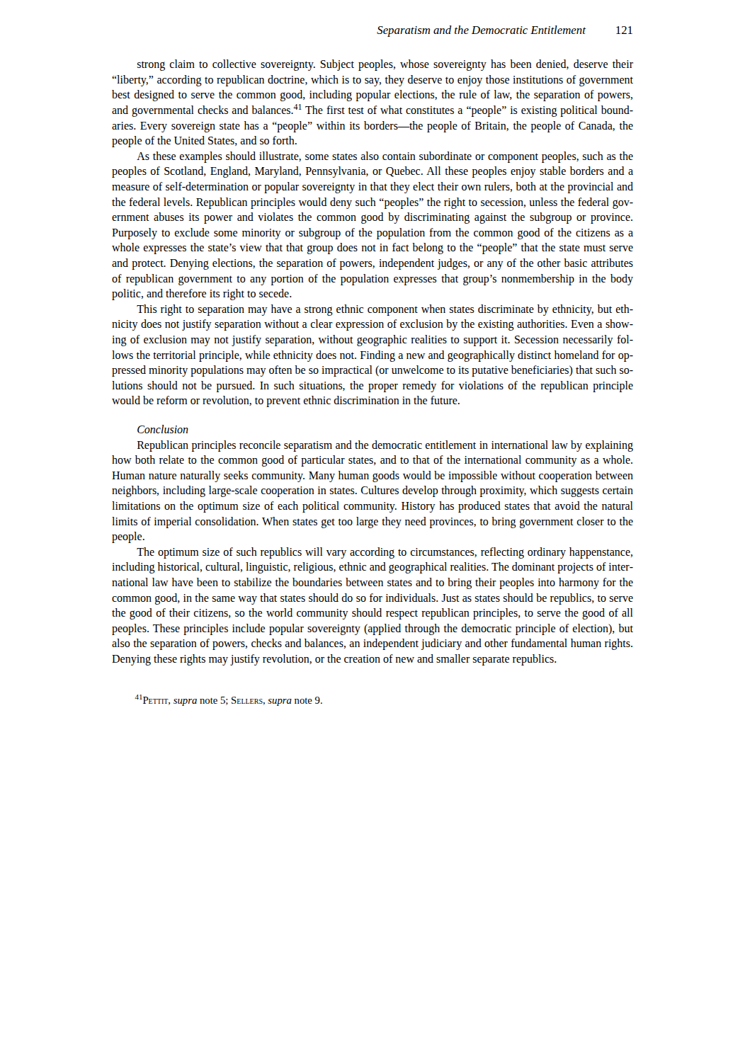Separatism and the Democratic Entitlement 121
strong claim to collective sovereignty. Subject peoples, whose sovereignty has been denied, deserve their “liberty,” according to republican doctrine, which is to say, they deserve to enjoy those institutions of government best designed to serve the common good, including popular elections, the rule of law, the separation of powers, and governmental checks and balances.41 The first test of what constitutes a “people” is existing political boundaries. Every sovereign state has a “people” within its borders—the people of Britain, the people of Canada, the people of the United States, and so forth.
As these examples should illustrate, some states also contain subordinate or component peoples, such as the peoples of Scotland, England, Maryland, Pennsylvania, or Quebec. All these peoples enjoy stable borders and a measure of self-determination or popular sovereignty in that they elect their own rulers, both at the provincial and the federal levels. Republican principles would deny such “peoples” the right to secession, unless the federal government abuses its power and violates the common good by discriminating against the subgroup or province. Purposely to exclude some minority or subgroup of the population from the common good of the citizens as a whole expresses the state’s view that that group does not in fact belong to the “people” that the state must serve and protect. Denying elections, the separation of powers, independent judges, or any of the other basic attributes of republican government to any portion of the population expresses that group’s nonmembership in the body politic, and therefore its right to secede.
This right to separation may have a strong ethnic component when states discriminate by ethnicity, but ethnicity does not justify separation without a clear expression of exclusion by the existing authorities. Even a showing of exclusion may not justify separation, without geographic realities to support it. Secession necessarily follows the territorial principle, while ethnicity does not. Finding a new and geographically distinct homeland for oppressed minority populations may often be so impractical (or unwelcome to its putative beneficiaries) that such solutions should not be pursued. In such situations, the proper remedy for violations of the republican principle would be reform or revolution, to prevent ethnic discrimination in the future.
Conclusion
Republican principles reconcile separatism and the democratic entitlement in international law by explaining how both relate to the common good of particular states, and to that of the international community as a whole. Human nature naturally seeks community. Many human goods would be impossible without cooperation between neighbors, including large-scale cooperation in states. Cultures develop through proximity, which suggests certain limitations on the optimum size of each political community. History has produced states that avoid the natural limits of imperial consolidation. When states get too large they need provinces, to bring government closer to the people.
The optimum size of such republics will vary according to circumstances, reflecting ordinary happenstance, including historical, cultural, linguistic, religious, ethnic and geographical realities. The dominant projects of international law have been to stabilize the boundaries between states and to bring their peoples into harmony for the common good, in the same way that states should do so for individuals. Just as states should be republics, to serve the good of their citizens, so the world community should respect republican principles, to serve the good of all peoples. These principles include popular sovereignty (applied through the democratic principle of election), but also the separation of powers, checks and balances, an independent judiciary and other fundamental human rights. Denying these rights may justify revolution, or the creation of new and smaller separate republics.
41Pettit, supra note 5; Sellers, supra note 9.